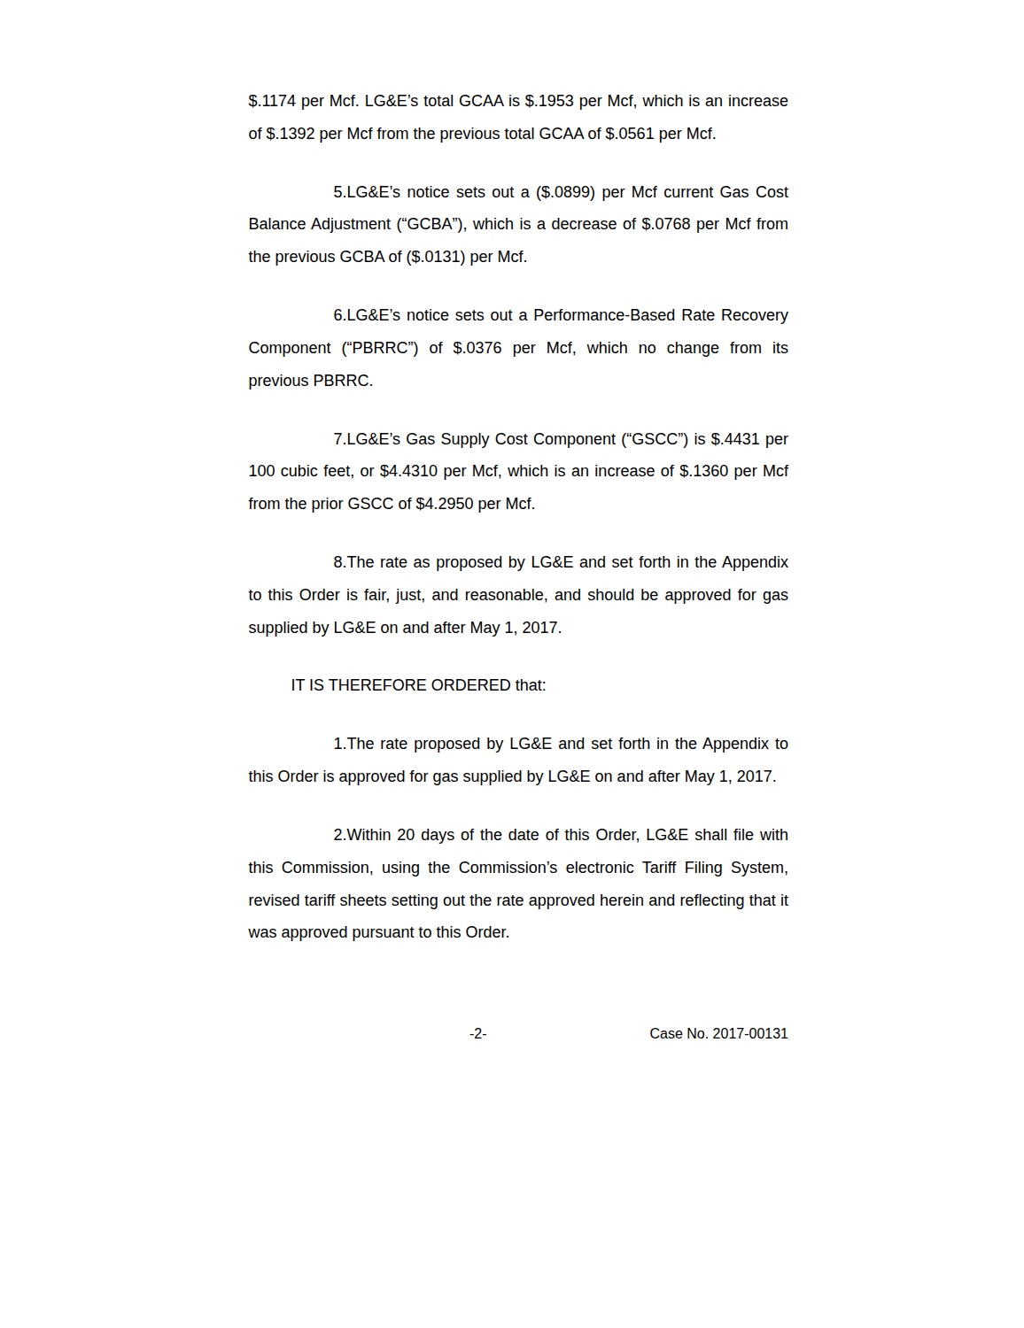$.1174 per Mcf. LG&E’s total GCAA is $.1953 per Mcf, which is an increase of $.1392 per Mcf from the previous total GCAA of $.0561 per Mcf.
5. LG&E’s notice sets out a ($.0899) per Mcf current Gas Cost Balance Adjustment (“GCBA”), which is a decrease of $.0768 per Mcf from the previous GCBA of ($.0131) per Mcf.
6. LG&E’s notice sets out a Performance-Based Rate Recovery Component (“PBRRC”) of $.0376 per Mcf, which no change from its previous PBRRC.
7. LG&E’s Gas Supply Cost Component (“GSCC”) is $.4431 per 100 cubic feet, or $4.4310 per Mcf, which is an increase of $.1360 per Mcf from the prior GSCC of $4.2950 per Mcf.
8. The rate as proposed by LG&E and set forth in the Appendix to this Order is fair, just, and reasonable, and should be approved for gas supplied by LG&E on and after May 1, 2017.
IT IS THEREFORE ORDERED that:
1. The rate proposed by LG&E and set forth in the Appendix to this Order is approved for gas supplied by LG&E on and after May 1, 2017.
2. Within 20 days of the date of this Order, LG&E shall file with this Commission, using the Commission’s electronic Tariff Filing System, revised tariff sheets setting out the rate approved herein and reflecting that it was approved pursuant to this Order.
-2-
Case No. 2017-00131